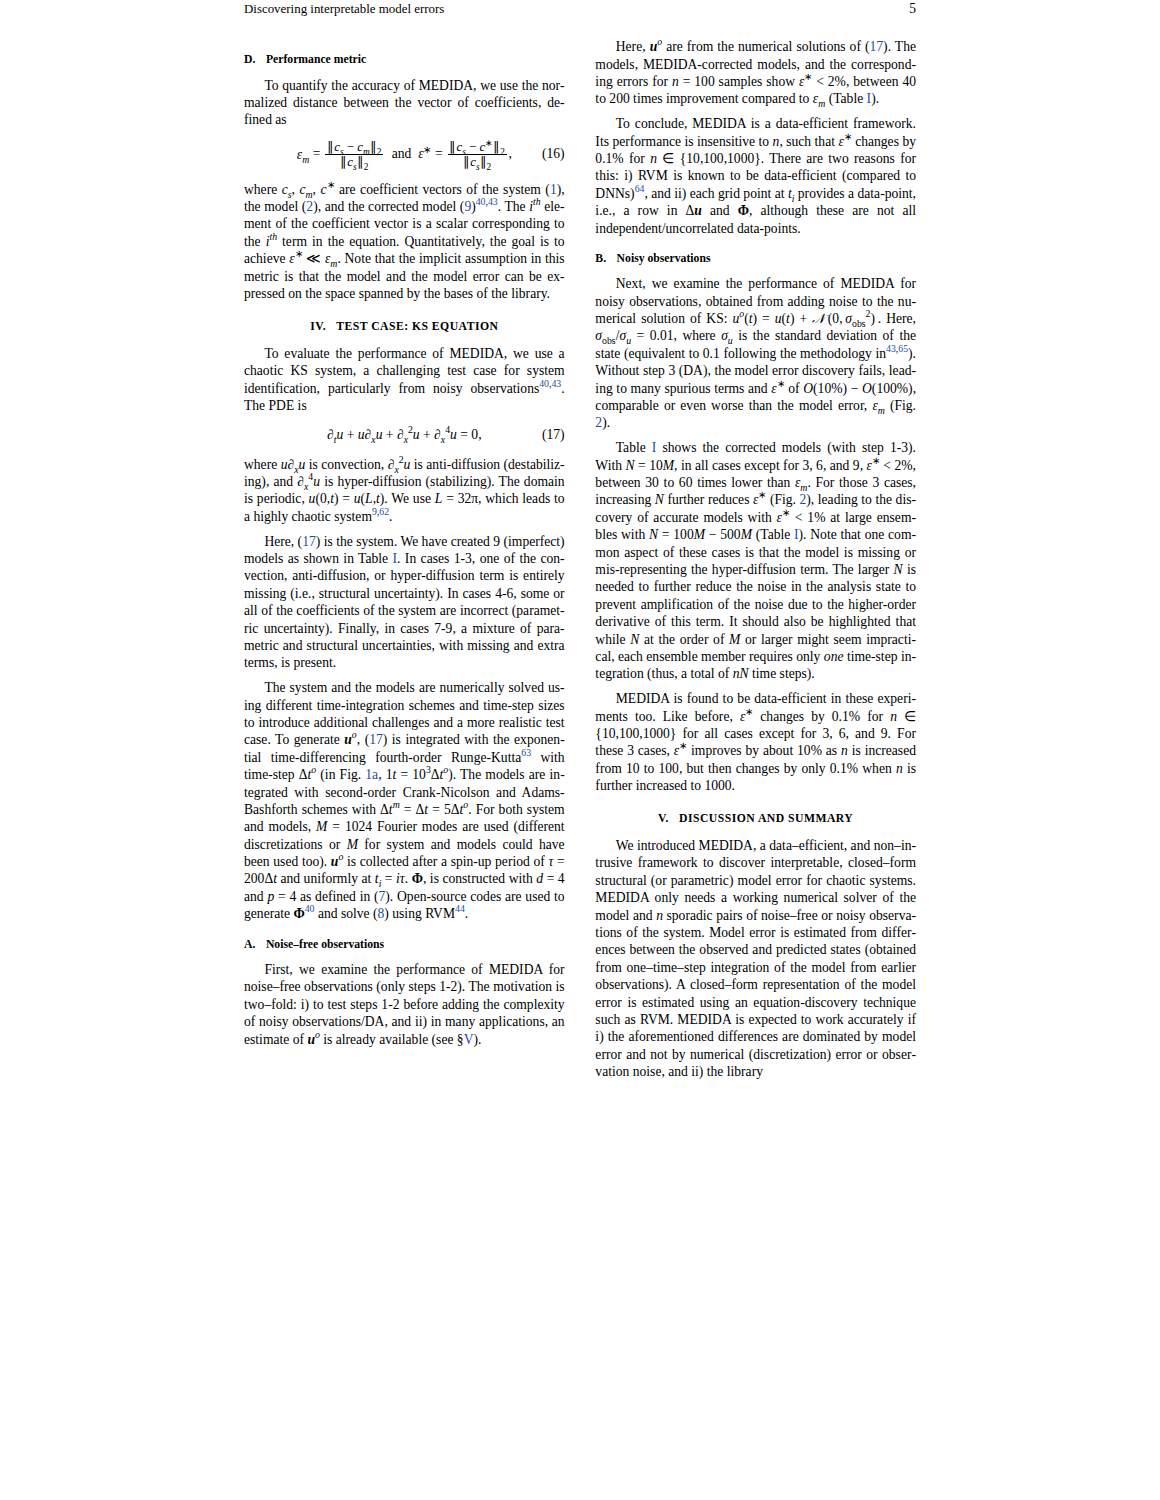Discovering interpretable model errors 5
D. Performance metric
To quantify the accuracy of MEDIDA, we use the normalized distance between the vector of coefficients, defined as
εm = ∥cs − cm∥2∥cs∥2 and ε∗ = ∥cs − c∗∥2∥cs∥2, (16)
where cs, cm, c∗ are coefficient vectors of the system (1), the model (2), and the corrected model (9)40,43. The ith element of the coefficient vector is a scalar corresponding to the ith term in the equation. Quantitatively, the goal is to achieve ε∗ ≪ εm. Note that the implicit assumption in this metric is that the model and the model error can be expressed on the space spanned by the bases of the library.
IV. Test case: KS equation
To evaluate the performance of MEDIDA, we use a chaotic KS system, a challenging test case for system identification, particularly from noisy observations40,43. The PDE is
∂tu + u∂xu + ∂x2u + ∂x4u = 0, (17)
where u∂xu is convection, ∂x2u is anti-diffusion (destabilizing), and ∂x4u is hyper-diffusion (stabilizing). The domain is periodic, u(0,t) = u(L,t). We use L = 32π, which leads to a highly chaotic system9,62.
Here, (17) is the system. We have created 9 (imperfect) models as shown in Table I. In cases 1-3, one of the convection, anti-diffusion, or hyper-diffusion term is entirely missing (i.e., structural uncertainty). In cases 4-6, some or all of the coefficients of the system are incorrect (parametric uncertainty). Finally, in cases 7-9, a mixture of parametric and structural uncertainties, with missing and extra terms, is present.
The system and the models are numerically solved using different time-integration schemes and time-step sizes to introduce additional challenges and a more realistic test case. To generate uo, (17) is integrated with the exponential time-differencing fourth-order Runge-Kutta63 with time-step Δto (in Fig. 1a, 1t = 103Δto). The models are integrated with second-order Crank-Nicolson and Adams-Bashforth schemes with Δtm = Δt = 5Δto. For both system and models, M = 1024 Fourier modes are used (different discretizations or M for system and models could have been used too). uo is collected after a spin-up period of τ = 200Δt and uniformly at ti = iτ. Φ, is constructed with d = 4 and p = 4 as defined in (7). Open-source codes are used to generate Φ40 and solve (8) using RVM44.
A. Noise–free observations
First, we examine the performance of MEDIDA for noise–free observations (only steps 1-2). The motivation is two–fold: i) to test steps 1-2 before adding the complexity of noisy observations/DA, and ii) in many applications, an estimate of uo is already available (see §V).
Here, uo are from the numerical solutions of (17). The models, MEDIDA-corrected models, and the corresponding errors for n = 100 samples show ε∗ < 2%, between 40 to 200 times improvement compared to εm (Table I).
To conclude, MEDIDA is a data-efficient framework. Its performance is insensitive to n, such that ε∗ changes by 0.1% for n ∈ {10,100,1000}. There are two reasons for this: i) RVM is known to be data-efficient (compared to DNNs)64, and ii) each grid point at ti provides a data-point, i.e., a row in Δu and Φ, although these are not all independent/uncorrelated data-points.
B. Noisy observations
Next, we examine the performance of MEDIDA for noisy observations, obtained from adding noise to the numerical solution of KS: uo(t) = u(t) + 𝒩 (0, σobs2) . Here, σobs/σu = 0.01, where σu is the standard deviation of the state (equivalent to 0.1 following the methodology in43,65). Without step 3 (DA), the model error discovery fails, leading to many spurious terms and ε∗ of O(10%) − O(100%), comparable or even worse than the model error, εm (Fig. 2).
Table I shows the corrected models (with step 1-3). With N = 10M, in all cases except for 3, 6, and 9, ε∗ < 2%, between 30 to 60 times lower than εm. For those 3 cases, increasing N further reduces ε∗ (Fig. 2), leading to the discovery of accurate models with ε∗ < 1% at large ensembles with N = 100M − 500M (Table I). Note that one common aspect of these cases is that the model is missing or mis-representing the hyper-diffusion term. The larger N is needed to further reduce the noise in the analysis state to prevent amplification of the noise due to the higher-order derivative of this term. It should also be highlighted that while N at the order of M or larger might seem impractical, each ensemble member requires only one time-step integration (thus, a total of nN time steps).
MEDIDA is found to be data-efficient in these experiments too. Like before, ε∗ changes by 0.1% for n ∈ {10,100,1000} for all cases except for 3, 6, and 9. For these 3 cases, ε∗ improves by about 10% as n is increased from 10 to 100, but then changes by only 0.1% when n is further increased to 1000.
V. Discussion and summary
We introduced MEDIDA, a data–efficient, and non–intrusive framework to discover interpretable, closed–form structural (or parametric) model error for chaotic systems. MEDIDA only needs a working numerical solver of the model and n sporadic pairs of noise–free or noisy observations of the system. Model error is estimated from differences between the observed and predicted states (obtained from one–time–step integration of the model from earlier observations). A closed–form representation of the model error is estimated using an equation-discovery technique such as RVM. MEDIDA is expected to work accurately if i) the aforementioned differences are dominated by model error and not by numerical (discretization) error or observation noise, and ii) the library